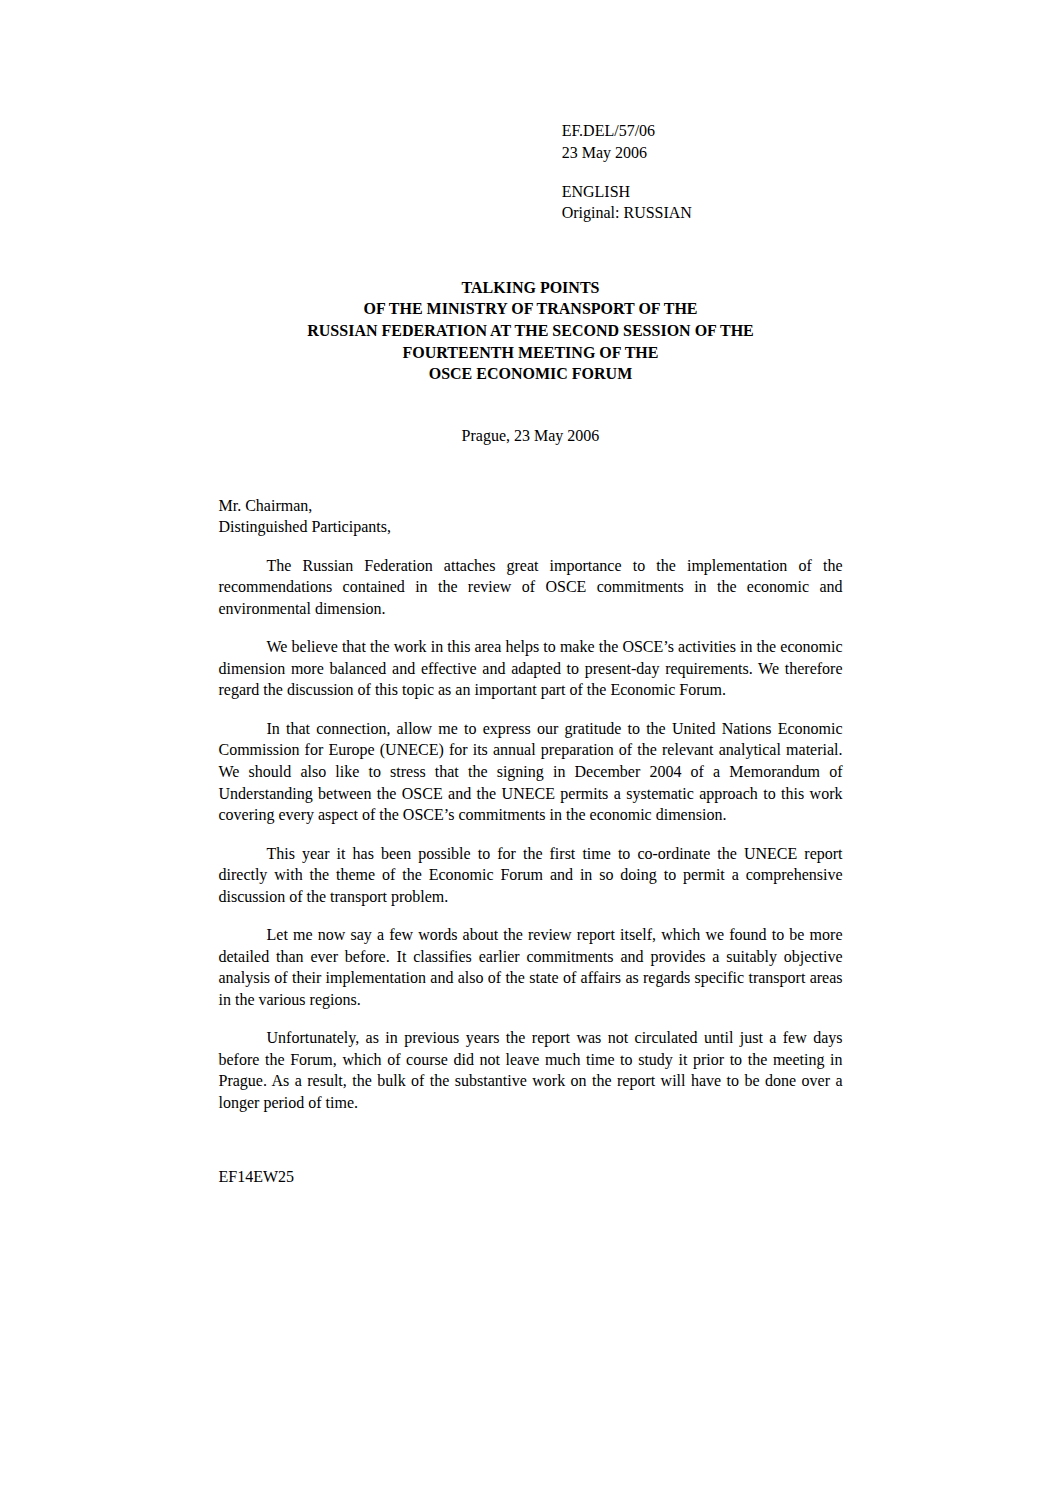EF.DEL/57/06
23 May 2006
ENGLISH
Original: RUSSIAN
Talking Points
of the Ministry of Transport of the
Russian Federation at the Second Session of the
Fourteenth Meeting of the
OSCE Economic Forum
Prague, 23 May 2006
Mr. Chairman,
Distinguished Participants,
The Russian Federation attaches great importance to the implementation of the recommendations contained in the review of OSCE commitments in the economic and environmental dimension.
We believe that the work in this area helps to make the OSCE’s activities in the economic dimension more balanced and effective and adapted to present-day requirements. We therefore regard the discussion of this topic as an important part of the Economic Forum.
In that connection, allow me to express our gratitude to the United Nations Economic Commission for Europe (UNECE) for its annual preparation of the relevant analytical material. We should also like to stress that the signing in December 2004 of a Memorandum of Understanding between the OSCE and the UNECE permits a systematic approach to this work covering every aspect of the OSCE’s commitments in the economic dimension.
This year it has been possible to for the first time to co-ordinate the UNECE report directly with the theme of the Economic Forum and in so doing to permit a comprehensive discussion of the transport problem.
Let me now say a few words about the review report itself, which we found to be more detailed than ever before. It classifies earlier commitments and provides a suitably objective analysis of their implementation and also of the state of affairs as regards specific transport areas in the various regions.
Unfortunately, as in previous years the report was not circulated until just a few days before the Forum, which of course did not leave much time to study it prior to the meeting in Prague. As a result, the bulk of the substantive work on the report will have to be done over a longer period of time.
EF14EW25